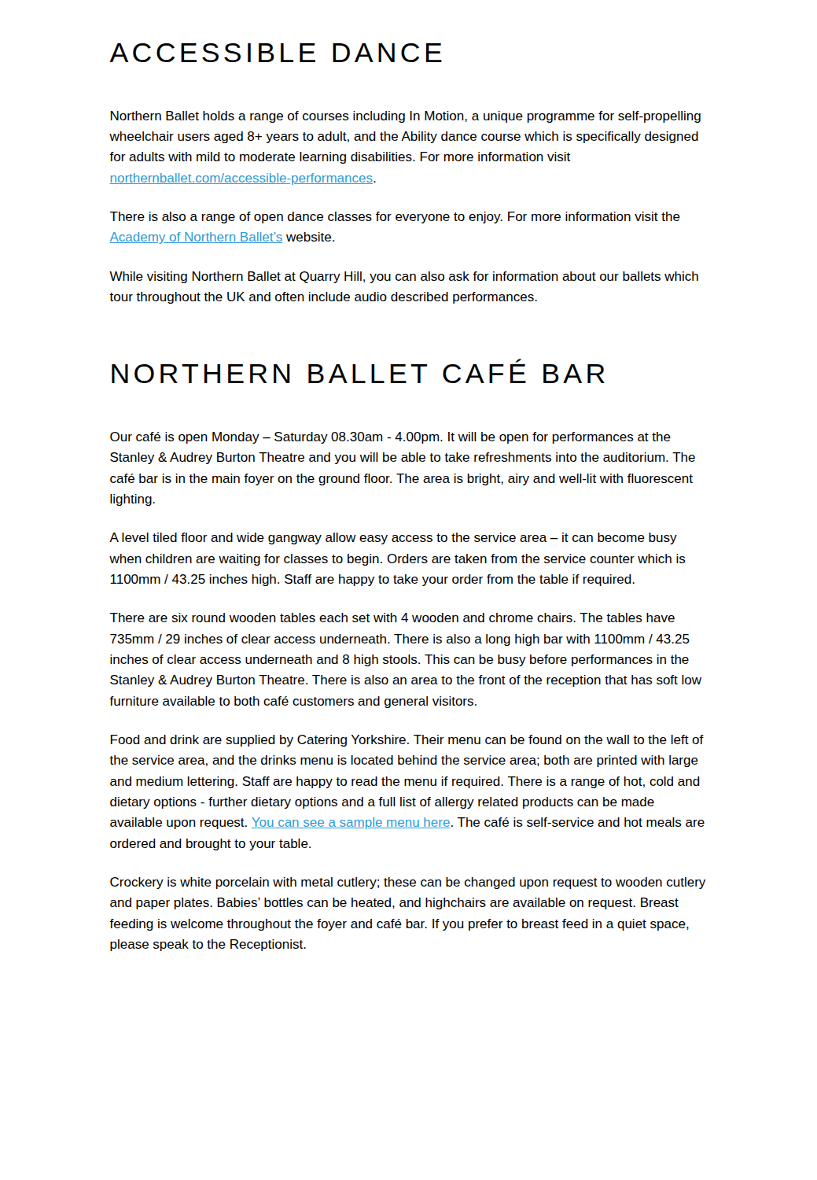Accessible Dance
Northern Ballet holds a range of courses including In Motion, a unique programme for self-propelling wheelchair users aged 8+ years to adult, and the Ability dance course which is specifically designed for adults with mild to moderate learning disabilities. For more information visit northernballet.com/accessible-performances.
There is also a range of open dance classes for everyone to enjoy. For more information visit the Academy of Northern Ballet’s website.
While visiting Northern Ballet at Quarry Hill, you can also ask for information about our ballets which tour throughout the UK and often include audio described performances.
Northern Ballet Café Bar
Our café is open Monday – Saturday 08.30am - 4.00pm. It will be open for performances at the Stanley & Audrey Burton Theatre and you will be able to take refreshments into the auditorium. The café bar is in the main foyer on the ground floor. The area is bright, airy and well-lit with fluorescent lighting.
A level tiled floor and wide gangway allow easy access to the service area – it can become busy when children are waiting for classes to begin. Orders are taken from the service counter which is 1100mm / 43.25 inches high. Staff are happy to take your order from the table if required.
There are six round wooden tables each set with 4 wooden and chrome chairs. The tables have 735mm / 29 inches of clear access underneath. There is also a long high bar with 1100mm / 43.25 inches of clear access underneath and 8 high stools. This can be busy before performances in the Stanley & Audrey Burton Theatre. There is also an area to the front of the reception that has soft low furniture available to both café customers and general visitors.
Food and drink are supplied by Catering Yorkshire. Their menu can be found on the wall to the left of the service area, and the drinks menu is located behind the service area; both are printed with large and medium lettering. Staff are happy to read the menu if required. There is a range of hot, cold and dietary options - further dietary options and a full list of allergy related products can be made available upon request. You can see a sample menu here. The café is self-service and hot meals are ordered and brought to your table.
Crockery is white porcelain with metal cutlery; these can be changed upon request to wooden cutlery and paper plates. Babies’ bottles can be heated, and highchairs are available on request. Breast feeding is welcome throughout the foyer and café bar. If you prefer to breast feed in a quiet space, please speak to the Receptionist.